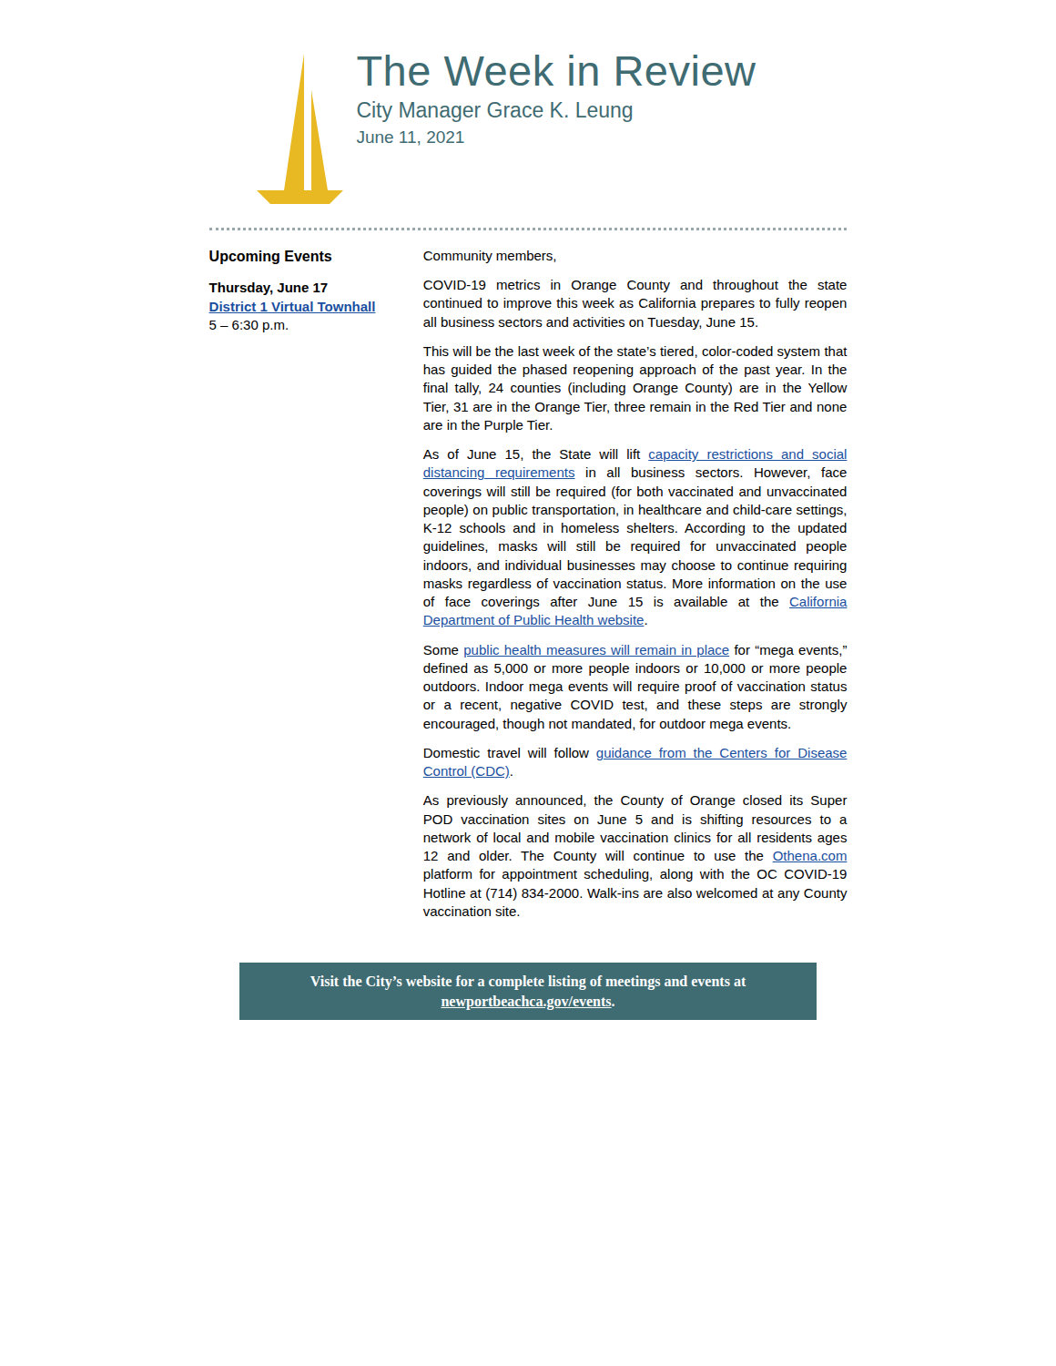The Week in Review
City Manager Grace K. Leung
June 11, 2021
Upcoming Events
Thursday, June 17 District 1 Virtual Townhall 5 – 6:30 p.m.
Community members,
COVID-19 metrics in Orange County and throughout the state continued to improve this week as California prepares to fully reopen all business sectors and activities on Tuesday, June 15.
This will be the last week of the state’s tiered, color-coded system that has guided the phased reopening approach of the past year. In the final tally, 24 counties (including Orange County) are in the Yellow Tier, 31 are in the Orange Tier, three remain in the Red Tier and none are in the Purple Tier.
As of June 15, the State will lift capacity restrictions and social distancing requirements in all business sectors. However, face coverings will still be required (for both vaccinated and unvaccinated people) on public transportation, in healthcare and child-care settings, K-12 schools and in homeless shelters. According to the updated guidelines, masks will still be required for unvaccinated people indoors, and individual businesses may choose to continue requiring masks regardless of vaccination status. More information on the use of face coverings after June 15 is available at the California Department of Public Health website.
Some public health measures will remain in place for “mega events,” defined as 5,000 or more people indoors or 10,000 or more people outdoors. Indoor mega events will require proof of vaccination status or a recent, negative COVID test, and these steps are strongly encouraged, though not mandated, for outdoor mega events.
Domestic travel will follow guidance from the Centers for Disease Control (CDC).
As previously announced, the County of Orange closed its Super POD vaccination sites on June 5 and is shifting resources to a network of local and mobile vaccination clinics for all residents ages 12 and older. The County will continue to use the Othena.com platform for appointment scheduling, along with the OC COVID-19 Hotline at (714) 834-2000. Walk-ins are also welcomed at any County vaccination site.
Visit the City’s website for a complete listing of meetings and events at newportbeachca.gov/events.